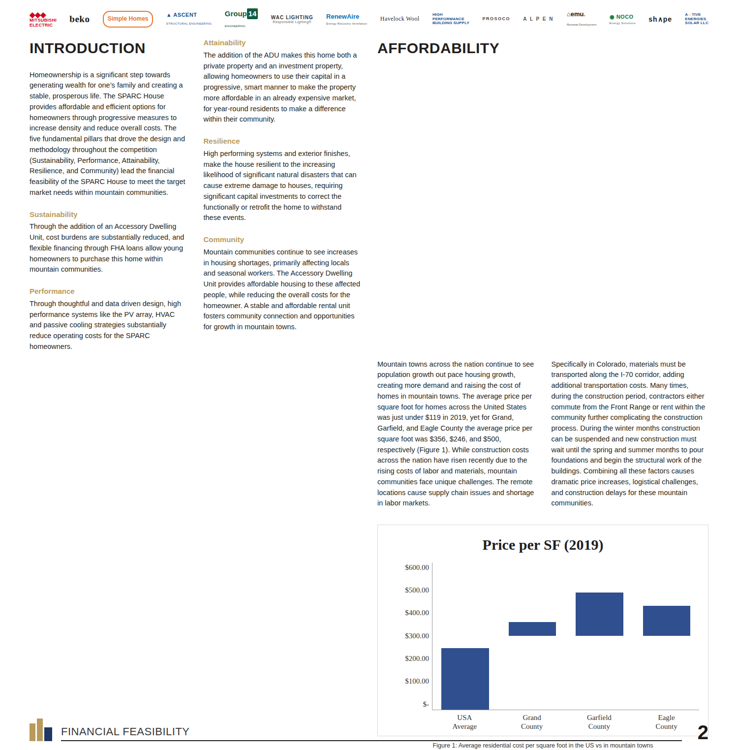◆◆◆
MITSUBISHI
ELECTRIC
beko
Simple Homes
▲ ASCENT
STRUCTURAL ENGINEERING
Group14
ENGINEERING
WAC LIGHTINGResponsible Lighting®
RenewAireEnergy Recovery Ventilation
Havelock Wool
HIGH
PERFORMANCE
BUILDING SUPPLY
PROSOCO
A L P E N
⌂emu.
Renewal Development
◉ NOCOEnergy Solutions
sh∧pe
A☼TIVE
ENERGIES
SOLAR LLC
Introduction
Homeownership is a significant step towards generating wealth for one’s family and creating a stable, prosperous life. The SPARC House provides affordable and efficient options for homeowners through progressive measures to increase density and reduce overall costs. The five fundamental pillars that drove the design and methodology throughout the competition (Sustainability, Performance, Attainability, Resilience, and Community) lead the financial feasibility of the SPARC House to meet the target market needs within mountain communities.
Sustainability
Through the addition of an Accessory Dwelling Unit, cost burdens are substantially reduced, and flexible financing through FHA loans allow young homeowners to purchase this home within mountain communities.
Performance
Through thoughtful and data driven design, high performance systems like the PV array, HVAC and passive cooling strategies substantially reduce operating costs for the SPARC homeowners.
Attainability
The addition of the ADU makes this home both a private property and an investment property, allowing homeowners to use their capital in a progressive, smart manner to make the property more affordable in an already expensive market, for year-round residents to make a difference within their community.
Resilience
High performing systems and exterior finishes, make the house resilient to the increasing likelihood of significant natural disasters that can cause extreme damage to houses, requiring significant capital investments to correct the functionally or retrofit the home to withstand these events.
Community
Mountain communities continue to see increases in housing shortages, primarily affecting locals and seasonal workers. The Accessory Dwelling Unit provides affordable housing to these affected people, while reducing the overall costs for the homeowner. A stable and affordable rental unit fosters community connection and opportunities for growth in mountain towns.
Affordability
Mountain towns across the nation continue to see population growth out pace housing growth, creating more demand and raising the cost of homes in mountain towns. The average price per square foot for homes across the United States was just under $119 in 2019, yet for Grand, Garfield, and Eagle County the average price per square foot was $356, $246, and $500, respectively (Figure 1). While construction costs across the nation have risen recently due to the rising costs of labor and materials, mountain communities face unique challenges. The remote locations cause supply chain issues and shortage in labor markets.
Specifically in Colorado, materials must be transported along the I-70 corridor, adding additional transportation costs. Many times, during the construction period, contractors either commute from the Front Range or rent within the community further complicating the construction process. During the winter months construction can be suspended and new construction must wait until the spring and summer months to pour foundations and begin the structural work of the buildings. Combining all these factors causes dramatic price increases, logistical challenges, and construction delays for these mountain communities.
Price per SF (2019)
$600.00
$500.00
$400.00
$300.00
$200.00
$100.00
$-
USA
Average
Grand
County
Garfield
County
Eagle
County
Figure 1: Average residential cost per square foot in the US vs in mountain towns
FINANCIAL FEASIBILITY
2